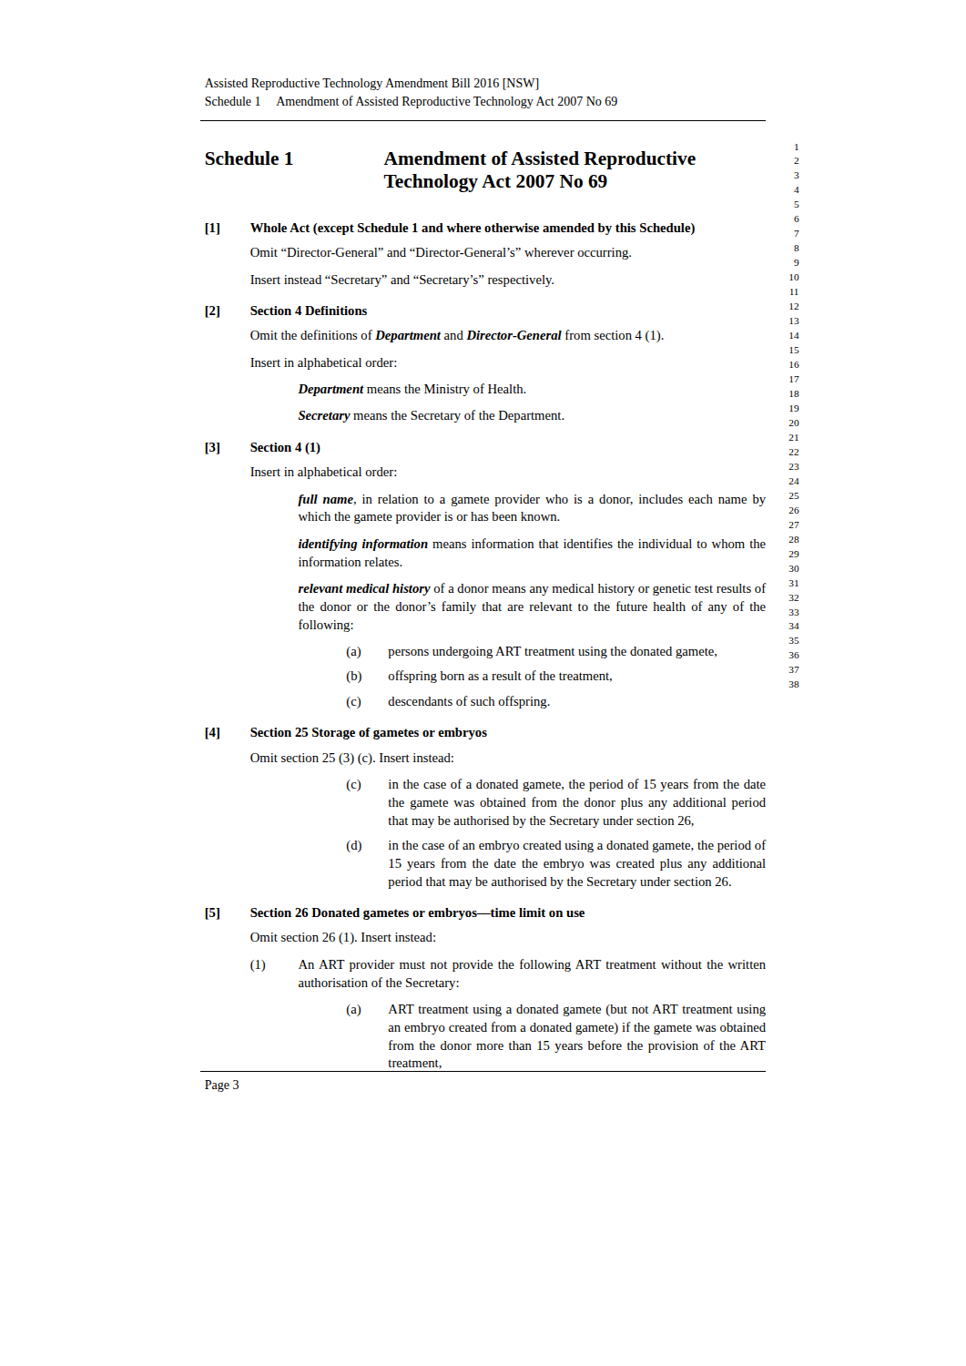Assisted Reproductive Technology Amendment Bill 2016 [NSW]
Schedule 1 Amendment of Assisted Reproductive Technology Act 2007 No 69
Schedule 1
Amendment of Assisted Reproductive
Technology Act 2007 No 69
[1] Whole Act (except Schedule 1 and where otherwise amended by this Schedule)
Omit “Director-General” and “Director-General’s” wherever occurring.
Insert instead “Secretary” and “Secretary’s” respectively.
[2] Section 4 Definitions
Omit the definitions of Department and Director-General from section 4 (1).
Insert in alphabetical order:
Department means the Ministry of Health.
Secretary means the Secretary of the Department.
[3] Section 4 (1)
Insert in alphabetical order:
full name, in relation to a gamete provider who is a donor, includes each name by which the gamete provider is or has been known.
identifying information means information that identifies the individual to whom the information relates.
relevant medical history of a donor means any medical history or genetic test results of the donor or the donor’s family that are relevant to the future health of any of the following:
(a) persons undergoing ART treatment using the donated gamete,
(b) offspring born as a result of the treatment,
(c) descendants of such offspring.
[4] Section 25 Storage of gametes or embryos
Omit section 25 (3) (c). Insert instead:
(c) in the case of a donated gamete, the period of 15 years from the date the gamete was obtained from the donor plus any additional period that may be authorised by the Secretary under section 26,
(d) in the case of an embryo created using a donated gamete, the period of 15 years from the date the embryo was created plus any additional period that may be authorised by the Secretary under section 26.
[5] Section 26 Donated gametes or embryos—time limit on use
Omit section 26 (1). Insert instead:
(1) An ART provider must not provide the following ART treatment without the written authorisation of the Secretary:
(a) ART treatment using a donated gamete (but not ART treatment using an embryo created from a donated gamete) if the gamete was obtained from the donor more than 15 years before the provision of the ART treatment,
1
2
3
4
5
6
7
8
9
10
11
12
13
14
15
16
17
18
19
20
21
22
23
24
25
26
27
28
29
30
31
32
33
34
35
36
37
38
Page 3